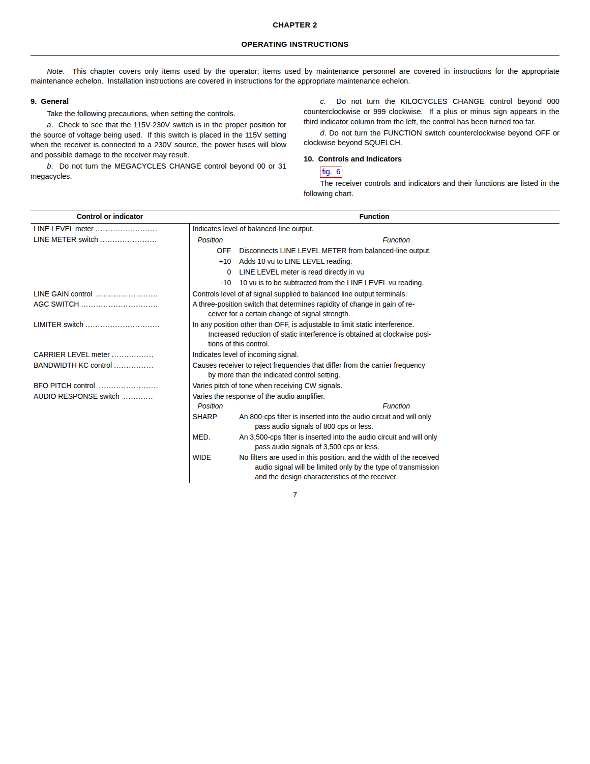CHAPTER 2
OPERATING INSTRUCTIONS
Note. This chapter covers only items used by the operator; items used by maintenance personnel are covered in instructions for the appropriate maintenance echelon. Installation instructions are covered in instructions for the appropriate maintenance echelon.
9. General
Take the following precautions, when setting the controls.
a. Check to see that the 115V-230V switch is in the proper position for the source of voltage being used. If this switch is placed in the 115V setting when the receiver is connected to a 230V source, the power fuses will blow and possible damage to the receiver may result.
b. Do not turn the MEGACYCLES CHANGE control beyond 00 or 31 megacycles.
c. Do not turn the KILOCYCLES CHANGE control beyond 000 counterclockwise or 999 clockwise. If a plus or minus sign appears in the third indicator column from the left, the control has been turned too far.
d. Do not turn the FUNCTION switch counterclockwise beyond OFF or clockwise beyond SQUELCH.
10. Controls and Indicators
fig. 6
The receiver controls and indicators and their functions are listed in the following chart.
| Control or indicator | Function |
| --- | --- |
| LINE LEVEL meter ......................... | Indicates level of balanced-line output. |
| LINE METER switch ....................... | / Position / Function / / OFF / Disconnects LINE LEVEL METER from balanced-line output. / / +10 / Adds 10 vu to LINE LEVEL reading. / / 0 / LINE LEVEL meter is read directly in vu / / -10 / 10 vu is to be subtracted from the LINE LEVEL vu reading. / |
| LINE GAIN control ......................... | Controls level of af signal supplied to balanced line output terminals. |
| AGC SWITCH ............................... | A three-position switch that determines rapidity of change in gain of re- ceiver for a certain change of signal strength. |
| LIMITER switch .............................. | In any position other than OFF, is adjustable to limit static interference. Increased reduction of static interference is obtained at clockwise posi- tions of this control. |
| CARRIER LEVEL meter ................. | Indicates level of incoming signal. |
| BANDWIDTH KC control ................ | Causes receiver to reject frequencies that differ from the carrier frequency by more than the indicated control setting. |
| BFO PITCH control ........................ | Varies pitch of tone when receiving CW signals. |
| AUDIO RESPONSE switch ............ | Varies the response of the audio amplifier. / Position / Function / / SHARP / An 800-cps filter is inserted into the audio circuit and will only pass audio signals of 800 cps or less. / / MED. / An 3,500-cps filter is inserted into the audio circuit and will only pass audio signals of 3,500 cps or less. / / WIDE / No filters are used in this position, and the width of the received audio signal will be limited only by the type of transmission and the design characteristics of the receiver. / |
7